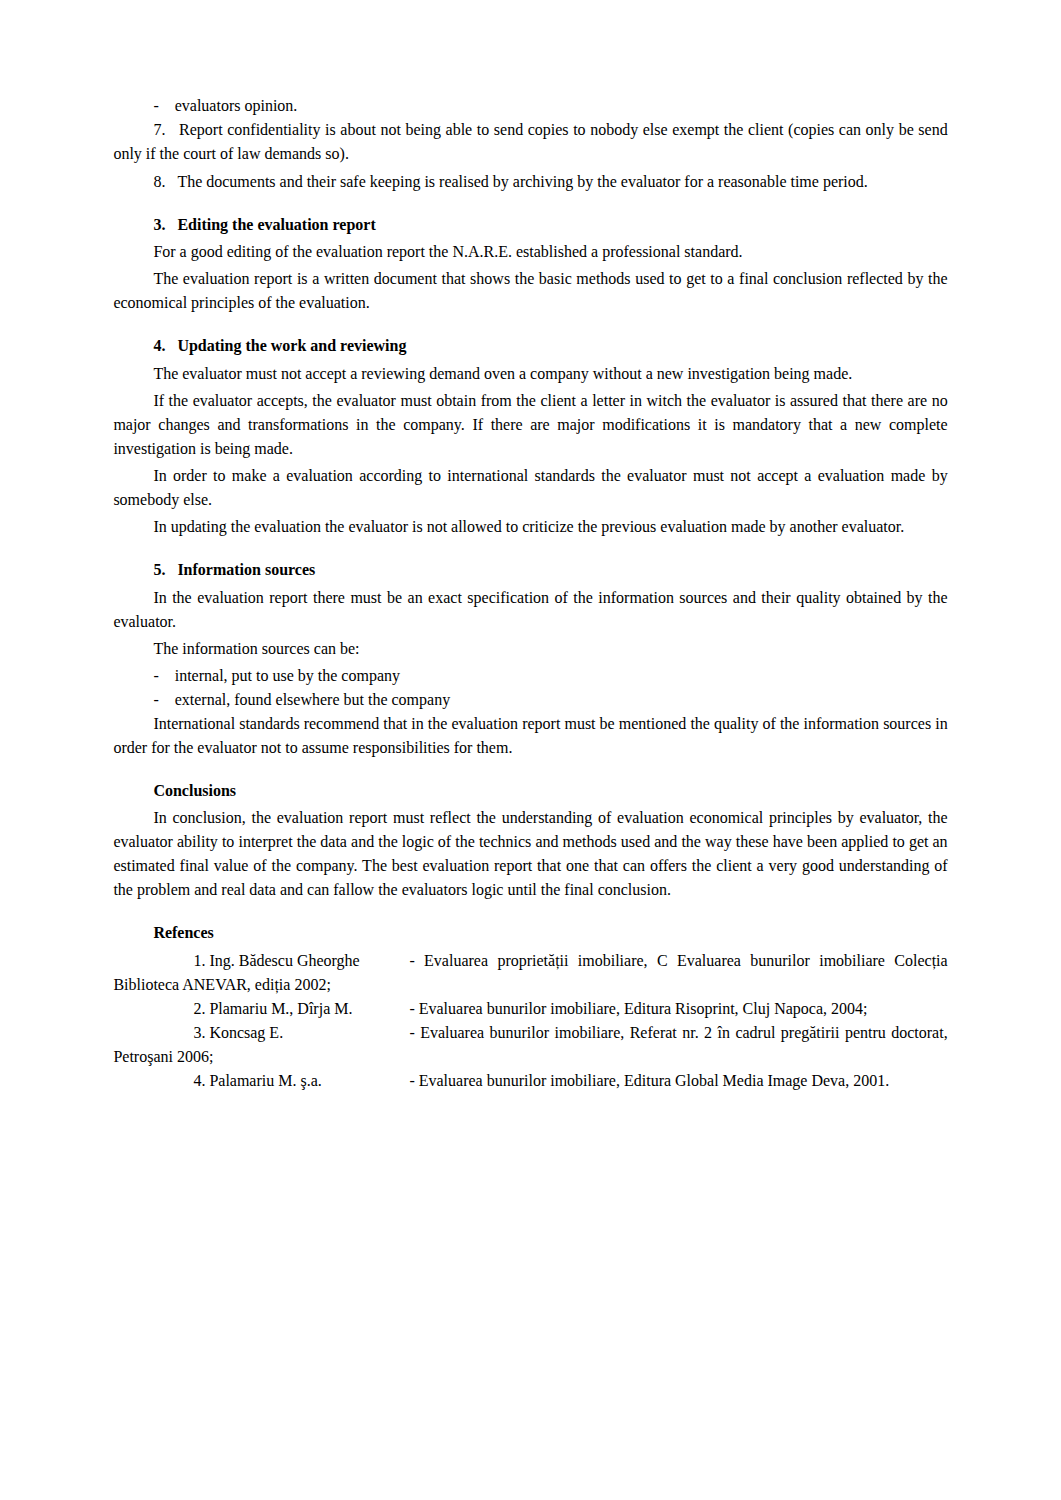evaluators opinion.
7. Report confidentiality is about not being able to send copies to nobody else exempt the client (copies can only be send only if the court of law demands so).
8. The documents and their safe keeping is realised by archiving by the evaluator for a reasonable time period.
3. Editing the evaluation report
For a good editing of the evaluation report the N.A.R.E. established a professional standard.
The evaluation report is a written document that shows the basic methods used to get to a final conclusion reflected by the economical principles of the evaluation.
4. Updating the work and reviewing
The evaluator must not accept a reviewing demand oven a company without a new investigation being made.
If the evaluator accepts, the evaluator must obtain from the client a letter in witch the evaluator is assured that there are no major changes and transformations in the company. If there are major modifications it is mandatory that a new complete investigation is being made.
In order to make a evaluation according to international standards the evaluator must not accept a evaluation made by somebody else.
In updating the evaluation the evaluator is not allowed to criticize the previous evaluation made by another evaluator.
5. Information sources
In the evaluation report there must be an exact specification of the information sources and their quality obtained by the evaluator.
The information sources can be:
internal, put to use by the company
external, found elsewhere but the company
International standards recommend that in the evaluation report must be mentioned the quality of the information sources in order for the evaluator not to assume responsibilities for them.
Conclusions
In conclusion, the evaluation report must reflect the understanding of evaluation economical principles by evaluator, the evaluator ability to interpret the data and the logic of the technics and methods used and the way these have been applied to get an estimated final value of the company. The best evaluation report that one that can offers the client a very good understanding of the problem and real data and can fallow the evaluators logic until the final conclusion.
Refences
1. Ing. Bădescu Gheorghe- Evaluarea proprietății imobiliare, C Evaluarea bunurilor imobiliare Colecția Biblioteca ANEVAR, ediția 2002;
2. Plamariu M., Dîrja M.- Evaluarea bunurilor imobiliare, Editura Risoprint, Cluj Napoca, 2004;
3. Koncsag E.- Evaluarea bunurilor imobiliare, Referat nr. 2 în cadrul pregătirii pentru doctorat, Petroşani 2006;
4. Palamariu M. ş.a.- Evaluarea bunurilor imobiliare, Editura Global Media Image Deva, 2001.